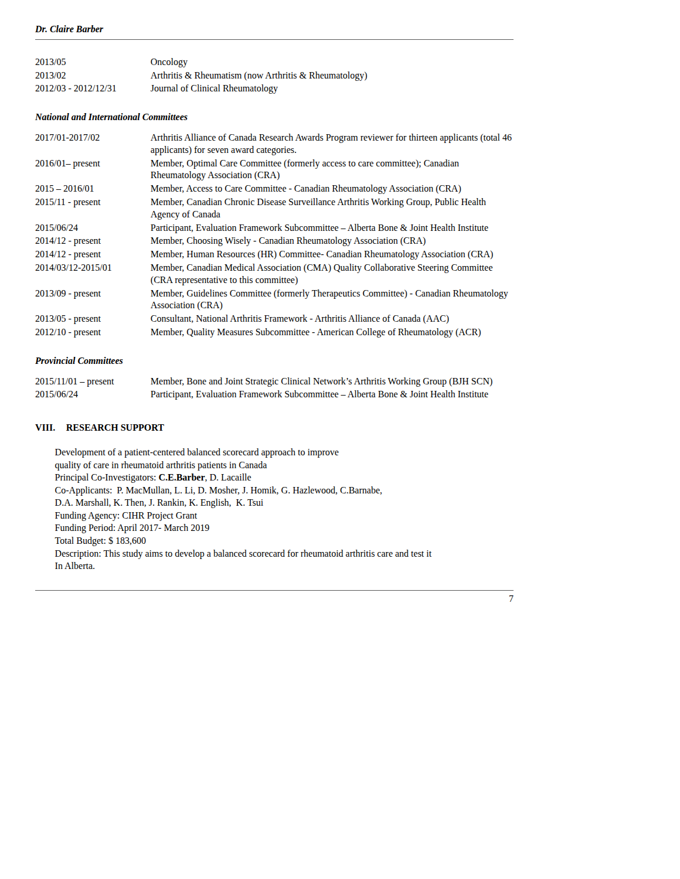Dr. Claire Barber
| 2013/05 | Oncology |
| 2013/02 | Arthritis & Rheumatism (now Arthritis & Rheumatology) |
| 2012/03 - 2012/12/31 | Journal of Clinical Rheumatology |
National and International Committees
| 2017/01-2017/02 | Arthritis Alliance of Canada Research Awards Program reviewer for thirteen applicants (total 46 applicants) for seven award categories. |
| 2016/01– present | Member, Optimal Care Committee (formerly access to care committee); Canadian Rheumatology Association (CRA) |
| 2015 – 2016/01 | Member, Access to Care Committee - Canadian Rheumatology Association (CRA) |
| 2015/11 - present | Member, Canadian Chronic Disease Surveillance Arthritis Working Group, Public Health Agency of Canada |
| 2015/06/24 | Participant, Evaluation Framework Subcommittee – Alberta Bone & Joint Health Institute |
| 2014/12 - present | Member, Choosing Wisely - Canadian Rheumatology Association (CRA) |
| 2014/12 - present | Member, Human Resources (HR) Committee- Canadian Rheumatology Association (CRA) |
| 2014/03/12-2015/01 | Member, Canadian Medical Association (CMA) Quality Collaborative Steering Committee (CRA representative to this committee) |
| 2013/09 - present | Member, Guidelines Committee (formerly Therapeutics Committee) - Canadian Rheumatology Association (CRA) |
| 2013/05 - present | Consultant, National Arthritis Framework - Arthritis Alliance of Canada (AAC) |
| 2012/10 - present | Member, Quality Measures Subcommittee - American College of Rheumatology (ACR) |
Provincial Committees
| 2015/11/01 – present | Member, Bone and Joint Strategic Clinical Network’s Arthritis Working Group (BJH SCN) |
| 2015/06/24 | Participant, Evaluation Framework Subcommittee – Alberta Bone & Joint Health Institute |
VIII. RESEARCH SUPPORT
Development of a patient-centered balanced scorecard approach to improve
quality of care in rheumatoid arthritis patients in Canada
Principal Co-Investigators: C.E.Barber, D. Lacaille
Co-Applicants: P. MacMullan, L. Li, D. Mosher, J. Homik, G. Hazlewood, C.Barnabe,
D.A. Marshall, K. Then, J. Rankin, K. English, K. Tsui
Funding Agency: CIHR Project Grant
Funding Period: April 2017- March 2019
Total Budget: $ 183,600
Description: This study aims to develop a balanced scorecard for rheumatoid arthritis care and test it
In Alberta.
7